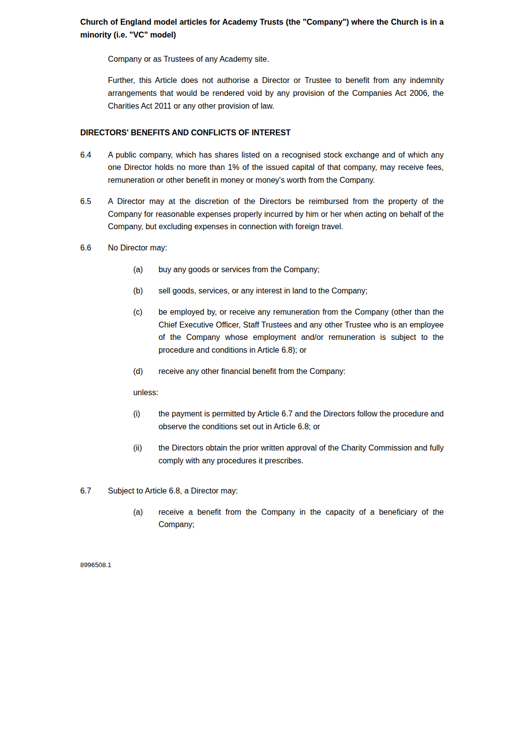Church of England model articles for Academy Trusts (the "Company") where the Church is in a minority (i.e. "VC" model)
Company or as Trustees of any Academy site.
Further, this Article does not authorise a Director or Trustee to benefit from any indemnity arrangements that would be rendered void by any provision of the Companies Act 2006, the Charities Act 2011 or any other provision of law.
Directors' Benefits and Conflicts of Interest
6.4
A public company, which has shares listed on a recognised stock exchange and of which any one Director holds no more than 1% of the issued capital of that company, may receive fees, remuneration or other benefit in money or money's worth from the Company.
6.5
A Director may at the discretion of the Directors be reimbursed from the property of the Company for reasonable expenses properly incurred by him or her when acting on behalf of the Company, but excluding expenses in connection with foreign travel.
6.6
No Director may:
(a)
buy any goods or services from the Company;
(b)
sell goods, services, or any interest in land to the Company;
(c)
be employed by, or receive any remuneration from the Company (other than the Chief Executive Officer, Staff Trustees and any other Trustee who is an employee of the Company whose employment and/or remuneration is subject to the procedure and conditions in Article 6.8); or
(d)
receive any other financial benefit from the Company:
unless:
(i)
the payment is permitted by Article 6.7 and the Directors follow the procedure and observe the conditions set out in Article 6.8; or
(ii)
the Directors obtain the prior written approval of the Charity Commission and fully comply with any procedures it prescribes.
6.7
Subject to Article 6.8, a Director may:
(a)
receive a benefit from the Company in the capacity of a beneficiary of the Company;
8996508.1